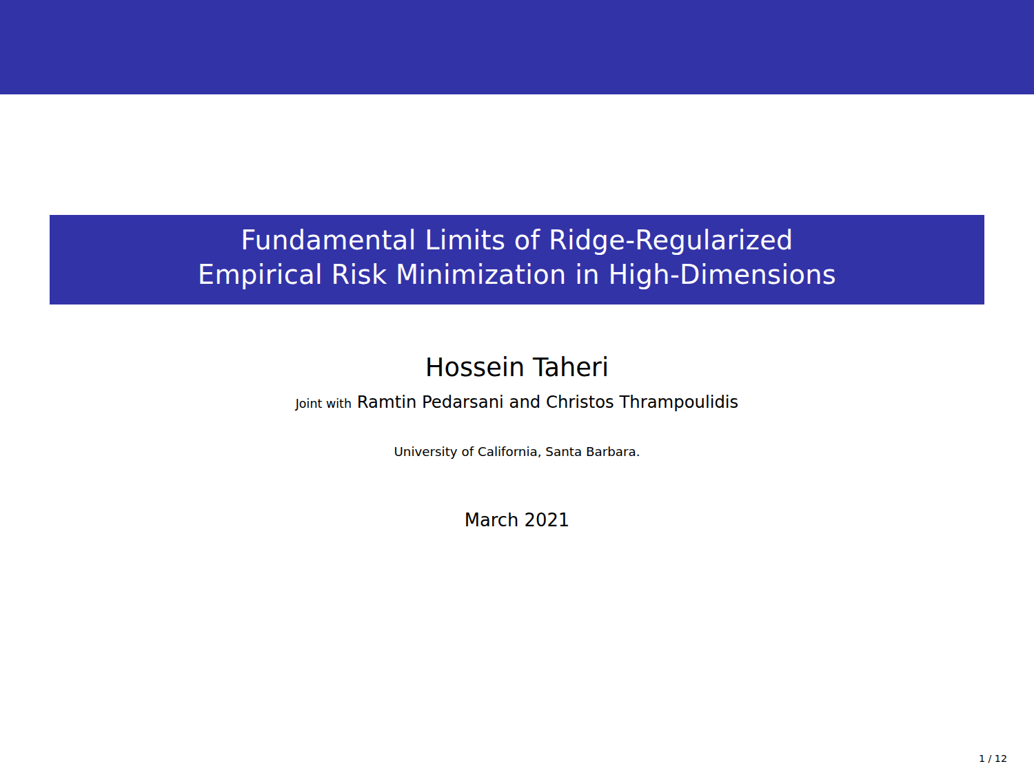Fundamental Limits of Ridge-Regularized
Empirical Risk Minimization in High-Dimensions
Hossein Taheri
Joint with Ramtin Pedarsani and Christos Thrampoulidis
University of California, Santa Barbara.
March 2021
1 / 12